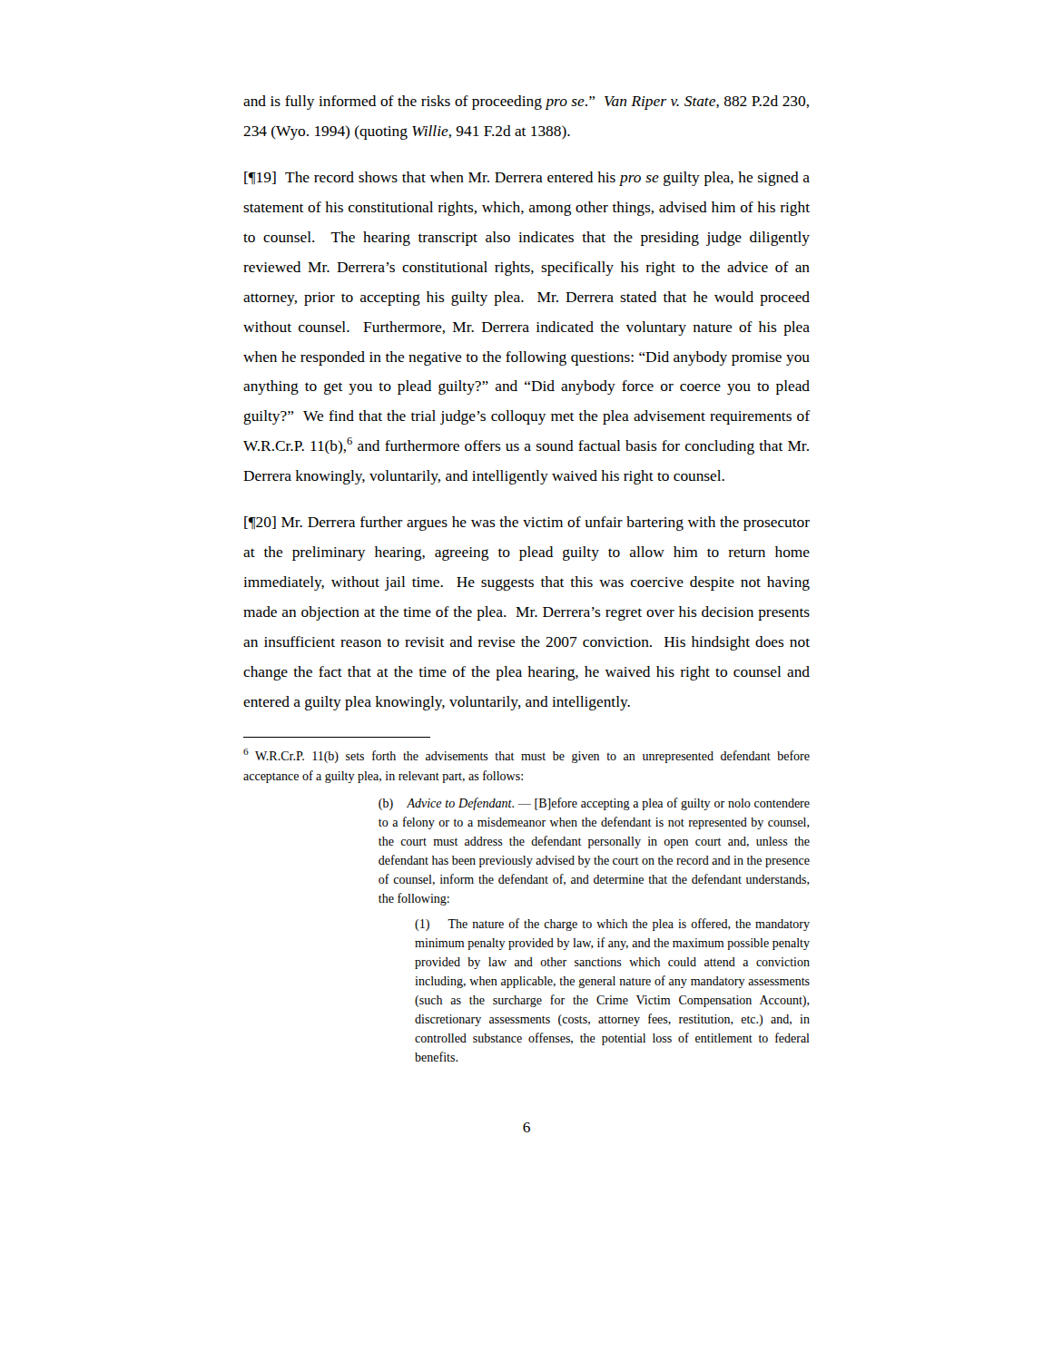and is fully informed of the risks of proceeding pro se.” Van Riper v. State, 882 P.2d 230, 234 (Wyo. 1994) (quoting Willie, 941 F.2d at 1388).
[¶19] The record shows that when Mr. Derrera entered his pro se guilty plea, he signed a statement of his constitutional rights, which, among other things, advised him of his right to counsel. The hearing transcript also indicates that the presiding judge diligently reviewed Mr. Derrera’s constitutional rights, specifically his right to the advice of an attorney, prior to accepting his guilty plea. Mr. Derrera stated that he would proceed without counsel. Furthermore, Mr. Derrera indicated the voluntary nature of his plea when he responded in the negative to the following questions: “Did anybody promise you anything to get you to plead guilty?” and “Did anybody force or coerce you to plead guilty?” We find that the trial judge’s colloquy met the plea advisement requirements of W.R.Cr.P. 11(b),6 and furthermore offers us a sound factual basis for concluding that Mr. Derrera knowingly, voluntarily, and intelligently waived his right to counsel.
[¶20] Mr. Derrera further argues he was the victim of unfair bartering with the prosecutor at the preliminary hearing, agreeing to plead guilty to allow him to return home immediately, without jail time. He suggests that this was coercive despite not having made an objection at the time of the plea. Mr. Derrera’s regret over his decision presents an insufficient reason to revisit and revise the 2007 conviction. His hindsight does not change the fact that at the time of the plea hearing, he waived his right to counsel and entered a guilty plea knowingly, voluntarily, and intelligently.
6 W.R.Cr.P. 11(b) sets forth the advisements that must be given to an unrepresented defendant before acceptance of a guilty plea, in relevant part, as follows:
(b) Advice to Defendant. — [B]efore accepting a plea of guilty or nolo contendere to a felony or to a misdemeanor when the defendant is not represented by counsel, the court must address the defendant personally in open court and, unless the defendant has been previously advised by the court on the record and in the presence of counsel, inform the defendant of, and determine that the defendant understands, the following:
(1) The nature of the charge to which the plea is offered, the mandatory minimum penalty provided by law, if any, and the maximum possible penalty provided by law and other sanctions which could attend a conviction including, when applicable, the general nature of any mandatory assessments (such as the surcharge for the Crime Victim Compensation Account), discretionary assessments (costs, attorney fees, restitution, etc.) and, in controlled substance offenses, the potential loss of entitlement to federal benefits.
6